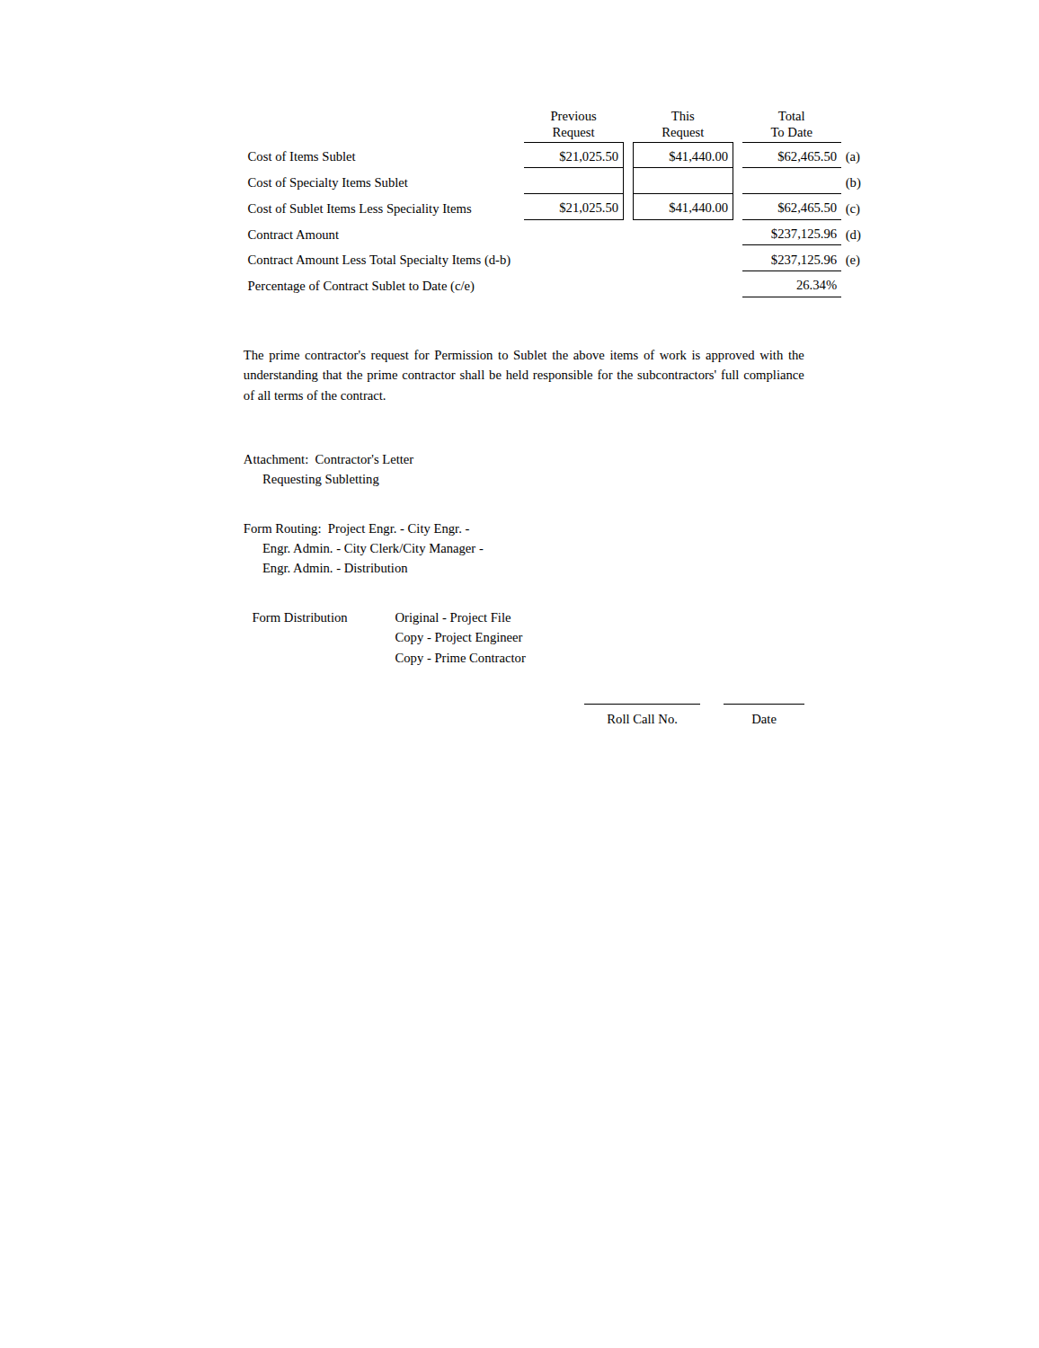| | | Previous Request | | This Request | | Total To Date | |
| --- | --- | --- | --- | --- | --- | --- | --- |
| Cost of Items Sublet | | $21,025.50 | | $41,440.00 | | $62,465.50 | (a) |
| Cost of Specialty Items Sublet | | | | | | | (b) |
| Cost of Sublet Items Less Speciality Items | | $21,025.50 | | $41,440.00 | | $62,465.50 | (c) |
| Contract Amount | | | | | | $237,125.96 | (d) |
| Contract Amount Less Total Specialty Items (d-b) | | | | | | $237,125.96 | (e) |
| Percentage of Contract Sublet to Date (c/e) | | | | | | 26.34% | |
The prime contractor's request for Permission to Sublet the above items of work is approved with the understanding that the prime contractor shall be held responsible for the subcontractors' full compliance of all terms of the contract.
Attachment: Contractor's Letter
Requesting Subletting
Form Routing: Project Engr. - City Engr. -
Engr. Admin. - City Clerk/City Manager -
Engr. Admin. - Distribution
| Form Distribution | Original - Project File |
| | Copy - Project Engineer |
| | Copy - Prime Contractor |
| Roll Call No. | | Date |